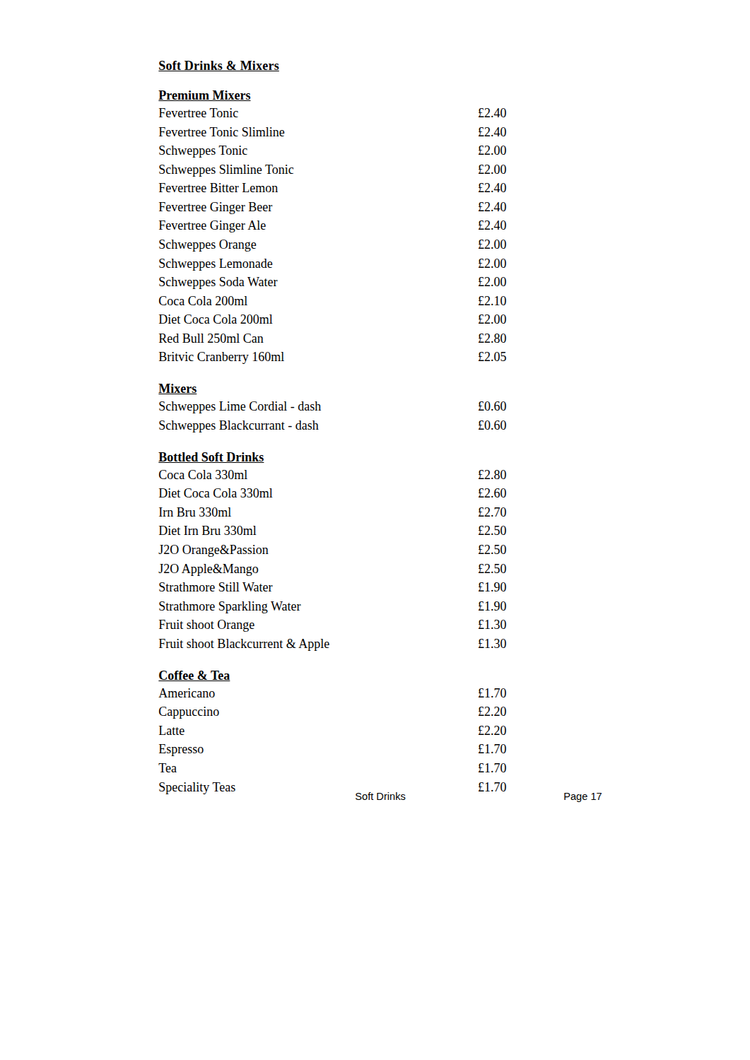Soft Drinks & Mixers
Premium Mixers
| Fevertree Tonic | £2.40 |
| Fevertree Tonic Slimline | £2.40 |
| Schweppes Tonic | £2.00 |
| Schweppes Slimline Tonic | £2.00 |
| Fevertree Bitter Lemon | £2.40 |
| Fevertree Ginger Beer | £2.40 |
| Fevertree Ginger Ale | £2.40 |
| Schweppes Orange | £2.00 |
| Schweppes Lemonade | £2.00 |
| Schweppes Soda Water | £2.00 |
| Coca Cola 200ml | £2.10 |
| Diet Coca Cola 200ml | £2.00 |
| Red Bull 250ml Can | £2.80 |
| Britvic Cranberry 160ml | £2.05 |
Mixers
| Schweppes Lime Cordial - dash | £0.60 |
| Schweppes Blackcurrant - dash | £0.60 |
Bottled Soft Drinks
| Coca Cola 330ml | £2.80 |
| Diet Coca Cola 330ml | £2.60 |
| Irn Bru 330ml | £2.70 |
| Diet Irn Bru 330ml | £2.50 |
| J2O Orange&Passion | £2.50 |
| J2O Apple&Mango | £2.50 |
| Strathmore Still Water | £1.90 |
| Strathmore Sparkling Water | £1.90 |
| Fruit shoot Orange | £1.30 |
| Fruit shoot Blackcurrent & Apple | £1.30 |
Coffee & Tea
| Americano | £1.70 |
| Cappuccino | £2.20 |
| Latte | £2.20 |
| Espresso | £1.70 |
| Tea | £1.70 |
| Speciality Teas | £1.70 |
Soft Drinks
Page 17